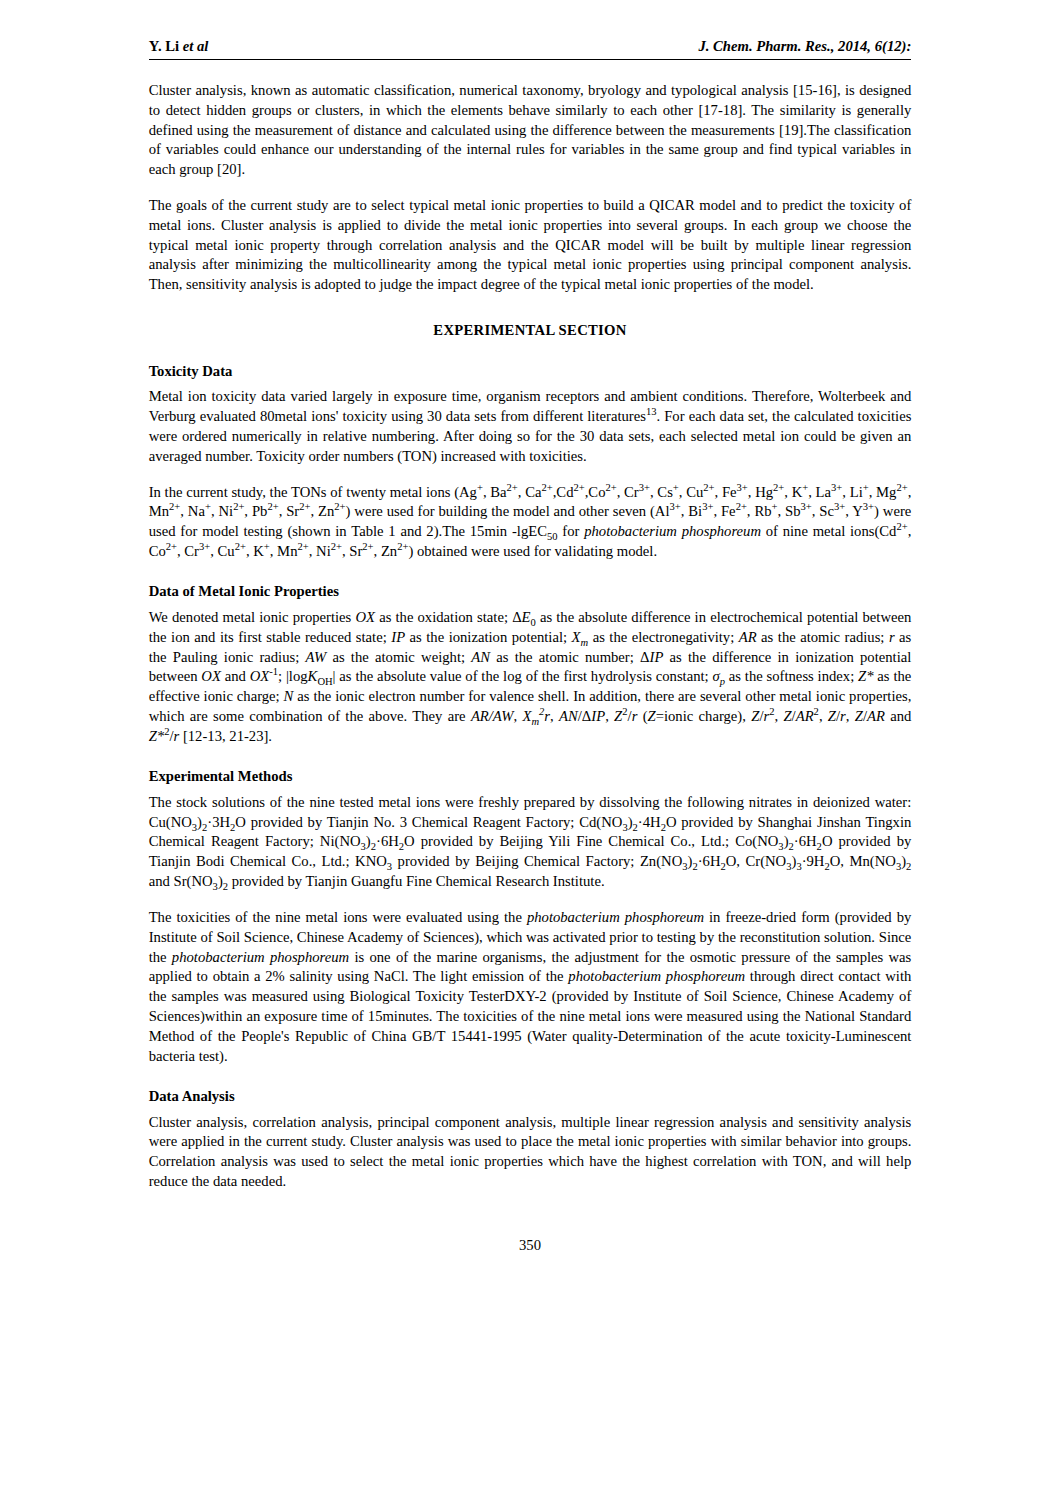Y. Li et al J. Chem. Pharm. Res., 2014, 6(12):
Cluster analysis, known as automatic classification, numerical taxonomy, bryology and typological analysis [15-16], is designed to detect hidden groups or clusters, in which the elements behave similarly to each other [17-18]. The similarity is generally defined using the measurement of distance and calculated using the difference between the measurements [19].The classification of variables could enhance our understanding of the internal rules for variables in the same group and find typical variables in each group [20].
The goals of the current study are to select typical metal ionic properties to build a QICAR model and to predict the toxicity of metal ions. Cluster analysis is applied to divide the metal ionic properties into several groups. In each group we choose the typical metal ionic property through correlation analysis and the QICAR model will be built by multiple linear regression analysis after minimizing the multicollinearity among the typical metal ionic properties using principal component analysis. Then, sensitivity analysis is adopted to judge the impact degree of the typical metal ionic properties of the model.
Experimental Section
Toxicity Data
Metal ion toxicity data varied largely in exposure time, organism receptors and ambient conditions. Therefore, Wolterbeek and Verburg evaluated 80metal ions' toxicity using 30 data sets from different literatures13. For each data set, the calculated toxicities were ordered numerically in relative numbering. After doing so for the 30 data sets, each selected metal ion could be given an averaged number. Toxicity order numbers (TON) increased with toxicities.
In the current study, the TONs of twenty metal ions (Ag+, Ba2+, Ca2+,Cd2+,Co2+, Cr3+, Cs+, Cu2+, Fe3+, Hg2+, K+, La3+, Li+, Mg2+, Mn2+, Na+, Ni2+, Pb2+, Sr2+, Zn2+) were used for building the model and other seven (Al3+, Bi3+, Fe2+, Rb+, Sb3+, Sc3+, Y3+) were used for model testing (shown in Table 1 and 2).The 15min -lgEC50 for photobacterium phosphoreum of nine metal ions(Cd2+, Co2+, Cr3+, Cu2+, K+, Mn2+, Ni2+, Sr2+, Zn2+) obtained were used for validating model.
Data of Metal Ionic Properties
We denoted metal ionic properties OX as the oxidation state; ΔE0 as the absolute difference in electrochemical potential between the ion and its first stable reduced state; IP as the ionization potential; Xm as the electronegativity; AR as the atomic radius; r as the Pauling ionic radius; AW as the atomic weight; AN as the atomic number; ΔIP as the difference in ionization potential between OX and OX-1; |logKOH| as the absolute value of the log of the first hydrolysis constant; σp as the softness index; Z* as the effective ionic charge; N as the ionic electron number for valence shell. In addition, there are several other metal ionic properties, which are some combination of the above. They are AR/AW, Xm2r, AN/ΔIP, Z2/r (Z=ionic charge), Z/r2, Z/AR2, Z/r, Z/AR and Z*2/r [12-13, 21-23].
Experimental Methods
The stock solutions of the nine tested metal ions were freshly prepared by dissolving the following nitrates in deionized water: Cu(NO3)2·3H2O provided by Tianjin No. 3 Chemical Reagent Factory; Cd(NO3)2·4H2O provided by Shanghai Jinshan Tingxin Chemical Reagent Factory; Ni(NO3)2·6H2O provided by Beijing Yili Fine Chemical Co., Ltd.; Co(NO3)2·6H2O provided by Tianjin Bodi Chemical Co., Ltd.; KNO3 provided by Beijing Chemical Factory; Zn(NO3)2·6H2O, Cr(NO3)3·9H2O, Mn(NO3)2 and Sr(NO3)2 provided by Tianjin Guangfu Fine Chemical Research Institute.
The toxicities of the nine metal ions were evaluated using the photobacterium phosphoreum in freeze-dried form (provided by Institute of Soil Science, Chinese Academy of Sciences), which was activated prior to testing by the reconstitution solution. Since the photobacterium phosphoreum is one of the marine organisms, the adjustment for the osmotic pressure of the samples was applied to obtain a 2% salinity using NaCl. The light emission of the photobacterium phosphoreum through direct contact with the samples was measured using Biological Toxicity TesterDXY-2 (provided by Institute of Soil Science, Chinese Academy of Sciences)within an exposure time of 15minutes. The toxicities of the nine metal ions were measured using the National Standard Method of the People's Republic of China GB/T 15441-1995 (Water quality-Determination of the acute toxicity-Luminescent bacteria test).
Data Analysis
Cluster analysis, correlation analysis, principal component analysis, multiple linear regression analysis and sensitivity analysis were applied in the current study. Cluster analysis was used to place the metal ionic properties with similar behavior into groups. Correlation analysis was used to select the metal ionic properties which have the highest correlation with TON, and will help reduce the data needed.
350